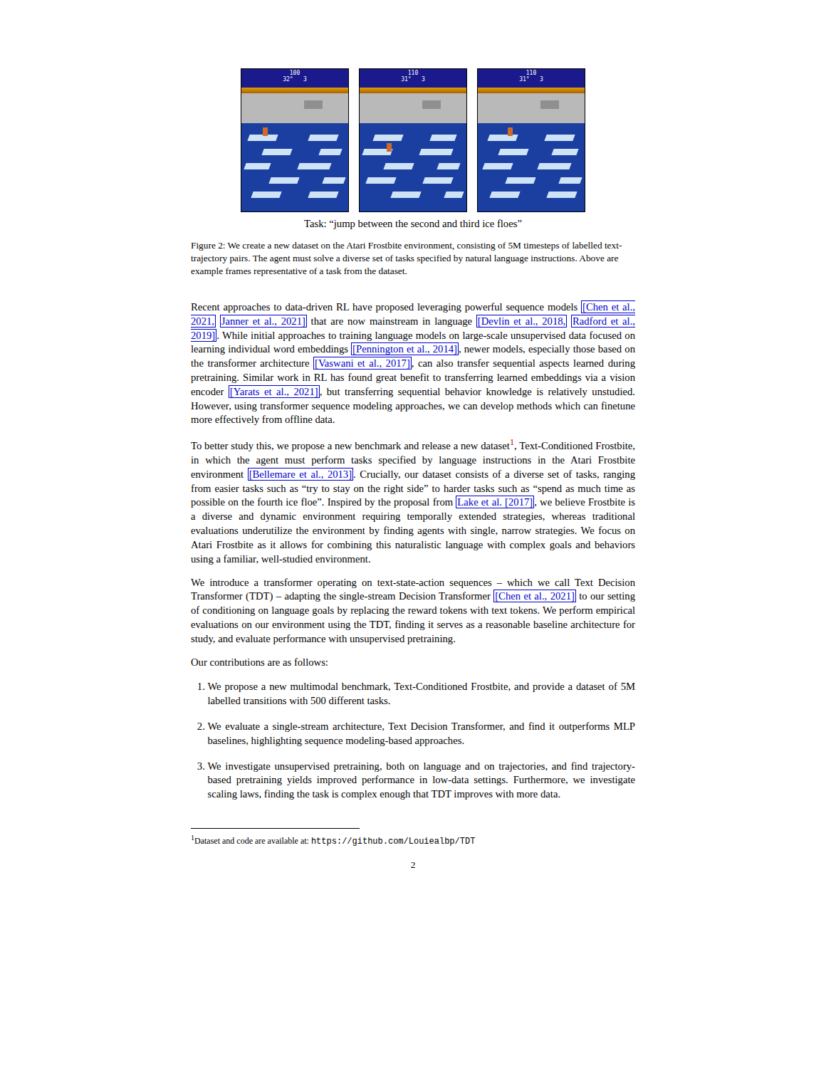100
32° 3
110
31° 3
110
31° 3
Task: “jump between the second and third ice floes”
Figure 2: We create a new dataset on the Atari Frostbite environment, consisting of 5M timesteps of labelled text-trajectory pairs. The agent must solve a diverse set of tasks specified by natural language instructions. Above are example frames representative of a task from the dataset.
Recent approaches to data-driven RL have proposed leveraging powerful sequence models [Chen et al., 2021, Janner et al., 2021] that are now mainstream in language [Devlin et al., 2018, Radford et al., 2019]. While initial approaches to training language models on large-scale unsupervised data focused on learning individual word embeddings [Pennington et al., 2014], newer models, especially those based on the transformer architecture [Vaswani et al., 2017], can also transfer sequential aspects learned during pretraining. Similar work in RL has found great benefit to transferring learned embeddings via a vision encoder [Yarats et al., 2021], but transferring sequential behavior knowledge is relatively unstudied. However, using transformer sequence modeling approaches, we can develop methods which can finetune more effectively from offline data.
To better study this, we propose a new benchmark and release a new dataset1, Text-Conditioned Frostbite, in which the agent must perform tasks specified by language instructions in the Atari Frostbite environment [Bellemare et al., 2013]. Crucially, our dataset consists of a diverse set of tasks, ranging from easier tasks such as “try to stay on the right side” to harder tasks such as “spend as much time as possible on the fourth ice floe”. Inspired by the proposal from Lake et al. [2017], we believe Frostbite is a diverse and dynamic environment requiring temporally extended strategies, whereas traditional evaluations underutilize the environment by finding agents with single, narrow strategies. We focus on Atari Frostbite as it allows for combining this naturalistic language with complex goals and behaviors using a familiar, well-studied environment.
We introduce a transformer operating on text-state-action sequences – which we call Text Decision Transformer (TDT) – adapting the single-stream Decision Transformer [Chen et al., 2021] to our setting of conditioning on language goals by replacing the reward tokens with text tokens. We perform empirical evaluations on our environment using the TDT, finding it serves as a reasonable baseline architecture for study, and evaluate performance with unsupervised pretraining.
Our contributions are as follows:
We propose a new multimodal benchmark, Text-Conditioned Frostbite, and provide a dataset of 5M labelled transitions with 500 different tasks.
We evaluate a single-stream architecture, Text Decision Transformer, and find it outperforms MLP baselines, highlighting sequence modeling-based approaches.
We investigate unsupervised pretraining, both on language and on trajectories, and find trajectory-based pretraining yields improved performance in low-data settings. Furthermore, we investigate scaling laws, finding the task is complex enough that TDT improves with more data.
1Dataset and code are available at: https://github.com/Louiealbp/TDT
2